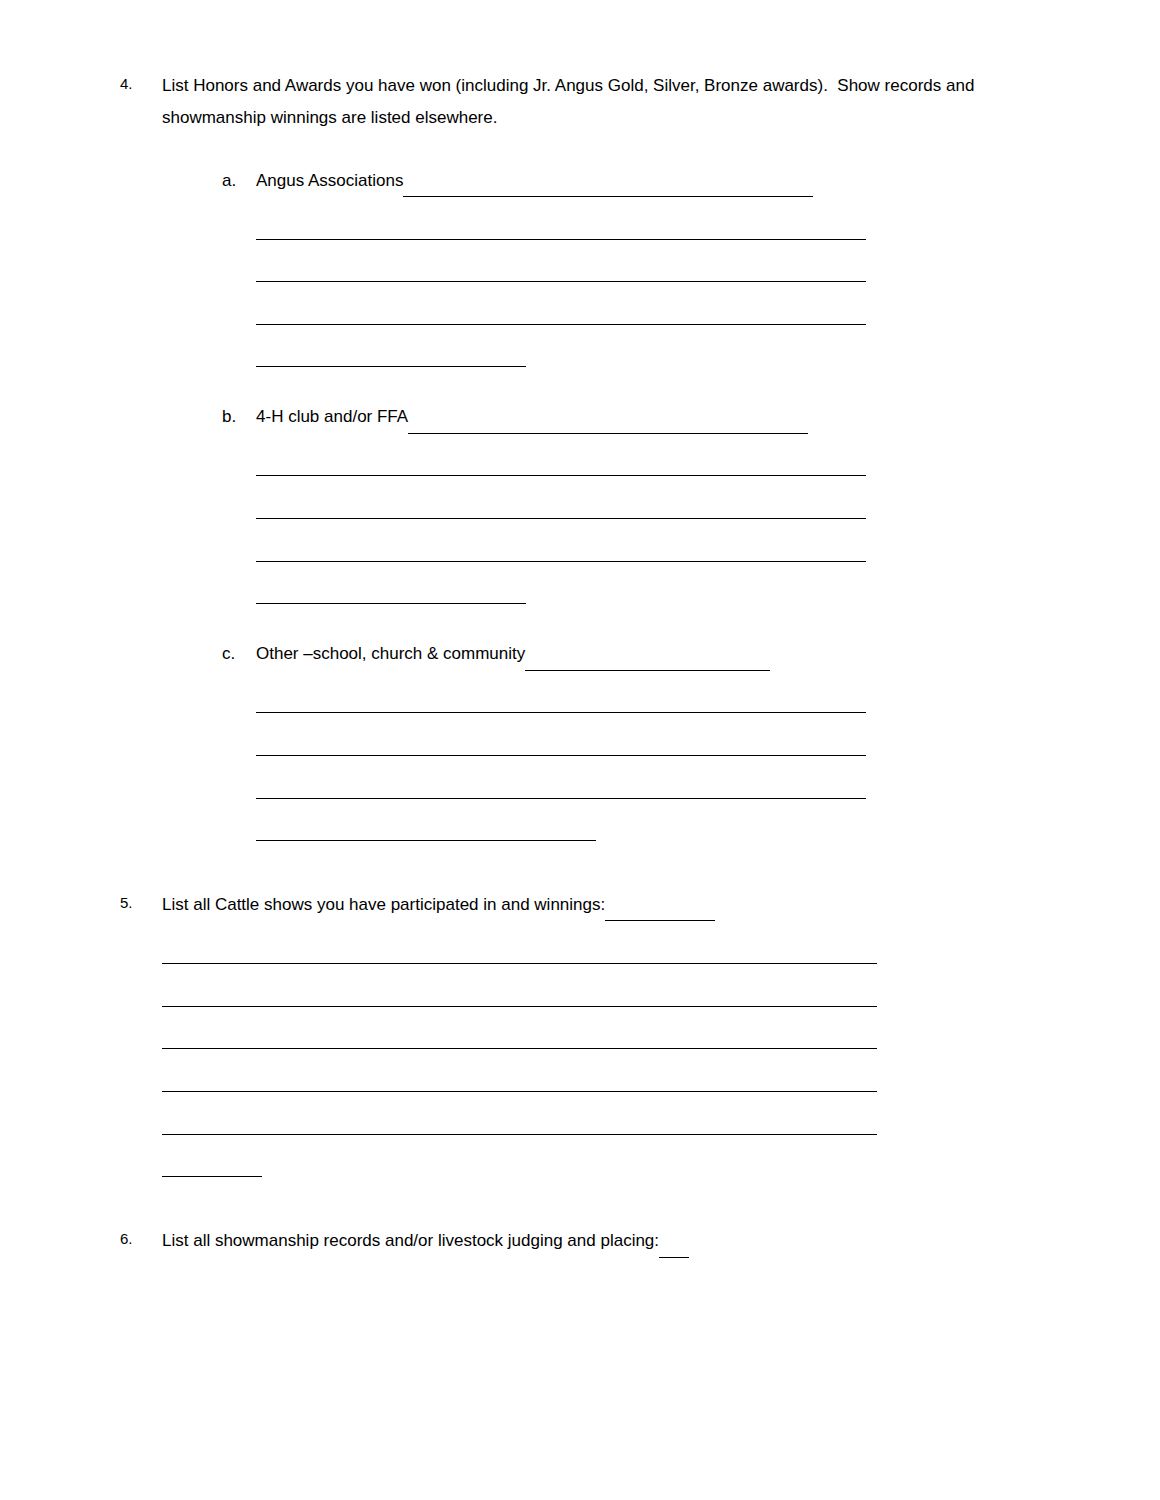List Honors and Awards you have won (including Jr. Angus Gold, Silver, Bronze awards). Show records and showmanship winnings are listed elsewhere.
Angus Associations
4-H club and/or FFA
Other –school, church & community
List all Cattle shows you have participated in and winnings:
List all showmanship records and/or livestock judging and placing: